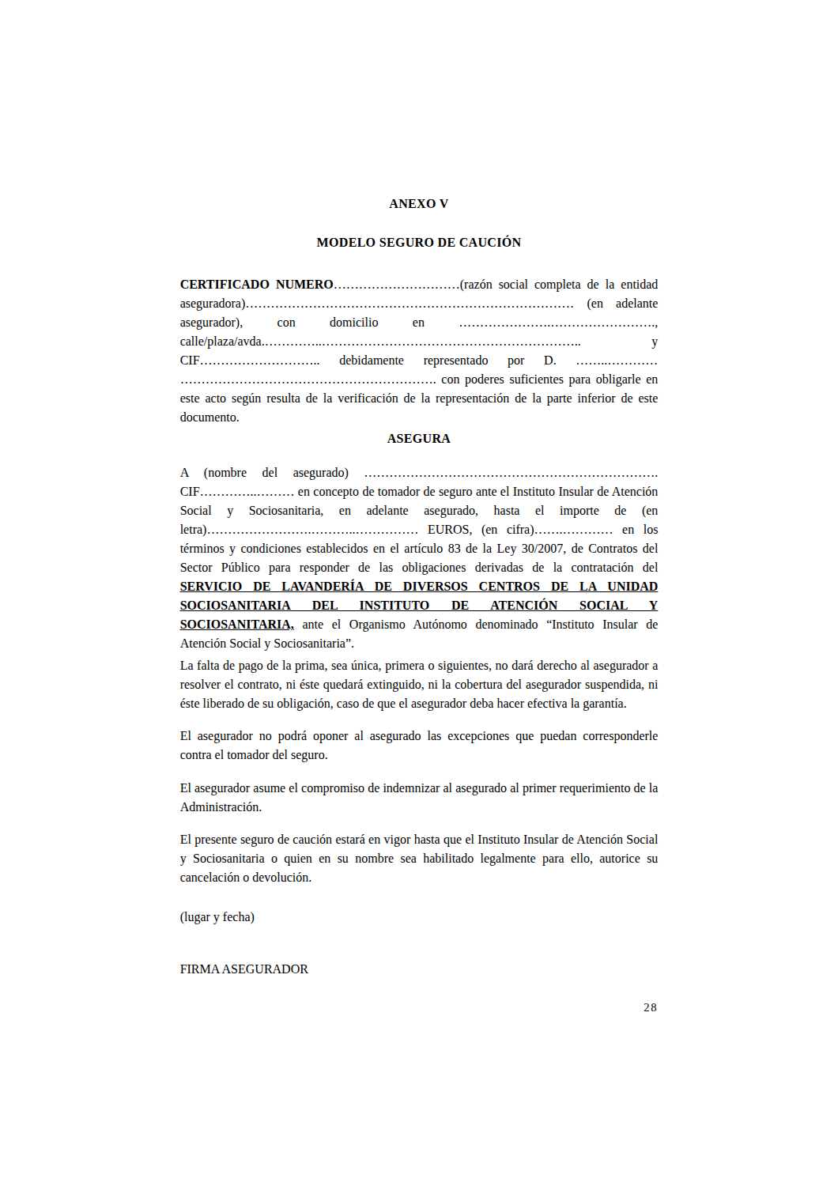ANEXO V
MODELO SEGURO DE CAUCIÓN
CERTIFICADO NUMERO…………………………(razón social completa de la entidad aseguradora)…………………………………………………………………… (en adelante asegurador), con domicilio en ………………….……………………., calle/plaza/avda.…………..…………………………………………………….. y CIF……………………….. debidamente representado por D. ……..………… ……………………………………………………. con poderes suficientes para obligarle en este acto según resulta de la verificación de la representación de la parte inferior de este documento.
ASEGURA
A (nombre del asegurado) ……………………………………………………………. CIF…………..……… en concepto de tomador de seguro ante el Instituto Insular de Atención Social y Sociosanitaria, en adelante asegurado, hasta el importe de (en letra)…………………….………..…………… EUROS, (en cifra)…….………… en los términos y condiciones establecidos en el artículo 83 de la Ley 30/2007, de Contratos del Sector Público para responder de las obligaciones derivadas de la contratación del SERVICIO DE LAVANDERÍA DE DIVERSOS CENTROS DE LA UNIDAD SOCIOSANITARIA DEL INSTITUTO DE ATENCIÓN SOCIAL Y SOCIOSANITARIA, ante el Organismo Autónomo denominado “Instituto Insular de Atención Social y Sociosanitaria”.
La falta de pago de la prima, sea única, primera o siguientes, no dará derecho al asegurador a resolver el contrato, ni éste quedará extinguido, ni la cobertura del asegurador suspendida, ni éste liberado de su obligación, caso de que el asegurador deba hacer efectiva la garantía.
El asegurador no podrá oponer al asegurado las excepciones que puedan corresponderle contra el tomador del seguro.
El asegurador asume el compromiso de indemnizar al asegurado al primer requerimiento de la Administración.
El presente seguro de caución estará en vigor hasta que el Instituto Insular de Atención Social y Sociosanitaria o quien en su nombre sea habilitado legalmente para ello, autorice su cancelación o devolución.
(lugar y fecha)
FIRMA ASEGURADOR
28